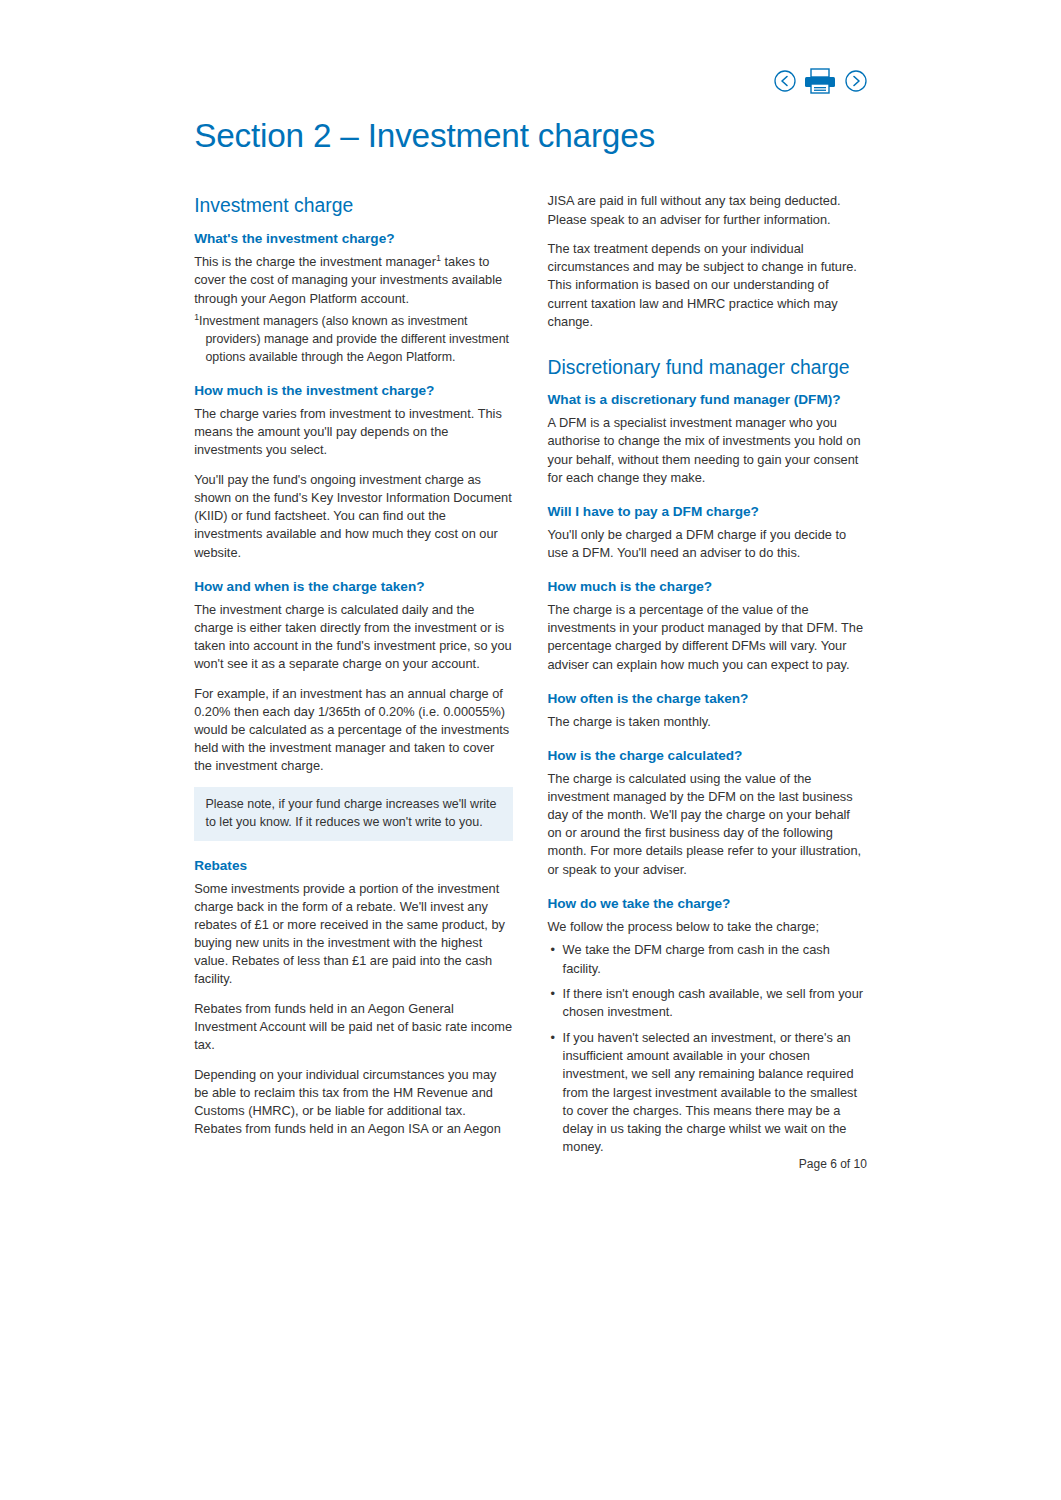Section 2 – Investment charges
Investment charge
What's the investment charge?
This is the charge the investment manager1 takes to cover the cost of managing your investments available through your Aegon Platform account.
1Investment managers (also known as investment providers) manage and provide the different investment options available through the Aegon Platform.
How much is the investment charge?
The charge varies from investment to investment. This means the amount you'll pay depends on the investments you select.
You'll pay the fund's ongoing investment charge as shown on the fund's Key Investor Information Document (KIID) or fund factsheet. You can find out the investments available and how much they cost on our website.
How and when is the charge taken?
The investment charge is calculated daily and the charge is either taken directly from the investment or is taken into account in the fund's investment price, so you won't see it as a separate charge on your account.
For example, if an investment has an annual charge of 0.20% then each day 1/365th of 0.20% (i.e. 0.00055%) would be calculated as a percentage of the investments held with the investment manager and taken to cover the investment charge.
Please note, if your fund charge increases we'll write to let you know. If it reduces we won't write to you.
Rebates
Some investments provide a portion of the investment charge back in the form of a rebate. We'll invest any rebates of £1 or more received in the same product, by buying new units in the investment with the highest value. Rebates of less than £1 are paid into the cash facility.
Rebates from funds held in an Aegon General Investment Account will be paid net of basic rate income tax.
Depending on your individual circumstances you may be able to reclaim this tax from the HM Revenue and Customs (HMRC), or be liable for additional tax. Rebates from funds held in an Aegon ISA or an Aegon JISA are paid in full without any tax being deducted. Please speak to an adviser for further information.
The tax treatment depends on your individual circumstances and may be subject to change in future. This information is based on our understanding of current taxation law and HMRC practice which may change.
Discretionary fund manager charge
What is a discretionary fund manager (DFM)?
A DFM is a specialist investment manager who you authorise to change the mix of investments you hold on your behalf, without them needing to gain your consent for each change they make.
Will I have to pay a DFM charge?
You'll only be charged a DFM charge if you decide to use a DFM. You'll need an adviser to do this.
How much is the charge?
The charge is a percentage of the value of the investments in your product managed by that DFM. The percentage charged by different DFMs will vary. Your adviser can explain how much you can expect to pay.
How often is the charge taken?
The charge is taken monthly.
How is the charge calculated?
The charge is calculated using the value of the investment managed by the DFM on the last business day of the month. We'll pay the charge on your behalf on or around the first business day of the following month. For more details please refer to your illustration, or speak to your adviser.
How do we take the charge?
We follow the process below to take the charge;
We take the DFM charge from cash in the cash facility.
If there isn't enough cash available, we sell from your chosen investment.
If you haven't selected an investment, or there's an insufficient amount available in your chosen investment, we sell any remaining balance required from the largest investment available to the smallest to cover the charges. This means there may be a delay in us taking the charge whilst we wait on the money.
Page 6 of 10